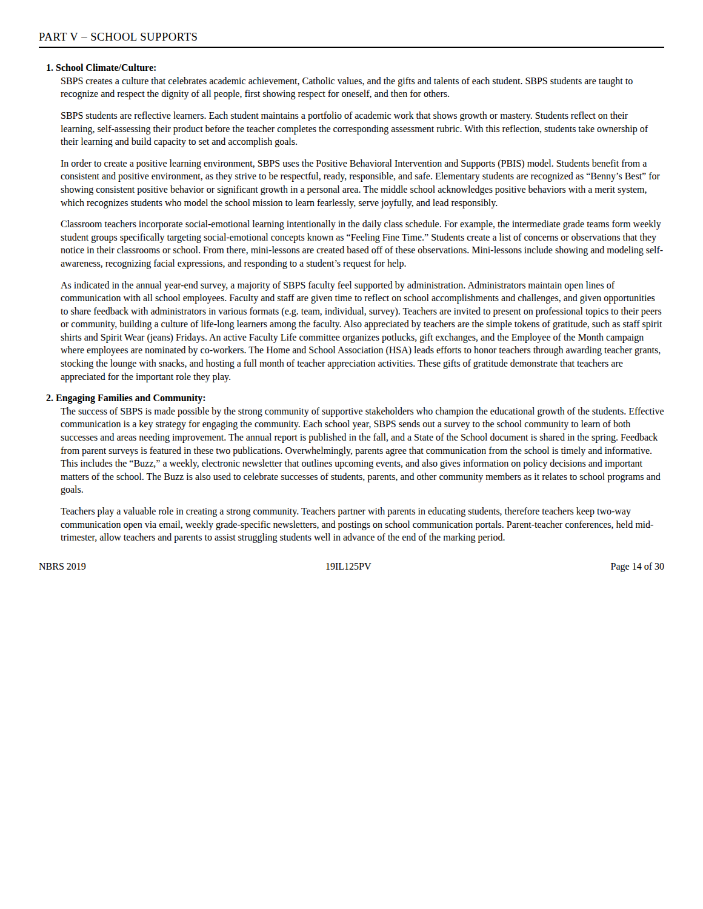PART V – SCHOOL SUPPORTS
School Climate/Culture:
SBPS creates a culture that celebrates academic achievement, Catholic values, and the gifts and talents of each student. SBPS students are taught to recognize and respect the dignity of all people, first showing respect for oneself, and then for others.
SBPS students are reflective learners. Each student maintains a portfolio of academic work that shows growth or mastery. Students reflect on their learning, self-assessing their product before the teacher completes the corresponding assessment rubric. With this reflection, students take ownership of their learning and build capacity to set and accomplish goals.
In order to create a positive learning environment, SBPS uses the Positive Behavioral Intervention and Supports (PBIS) model. Students benefit from a consistent and positive environment, as they strive to be respectful, ready, responsible, and safe. Elementary students are recognized as “Benny’s Best” for showing consistent positive behavior or significant growth in a personal area. The middle school acknowledges positive behaviors with a merit system, which recognizes students who model the school mission to learn fearlessly, serve joyfully, and lead responsibly.
Classroom teachers incorporate social-emotional learning intentionally in the daily class schedule. For example, the intermediate grade teams form weekly student groups specifically targeting social-emotional concepts known as “Feeling Fine Time.” Students create a list of concerns or observations that they notice in their classrooms or school. From there, mini-lessons are created based off of these observations. Mini-lessons include showing and modeling self-awareness, recognizing facial expressions, and responding to a student’s request for help.
As indicated in the annual year-end survey, a majority of SBPS faculty feel supported by administration. Administrators maintain open lines of communication with all school employees. Faculty and staff are given time to reflect on school accomplishments and challenges, and given opportunities to share feedback with administrators in various formats (e.g. team, individual, survey). Teachers are invited to present on professional topics to their peers or community, building a culture of life-long learners among the faculty. Also appreciated by teachers are the simple tokens of gratitude, such as staff spirit shirts and Spirit Wear (jeans) Fridays. An active Faculty Life committee organizes potlucks, gift exchanges, and the Employee of the Month campaign where employees are nominated by co-workers. The Home and School Association (HSA) leads efforts to honor teachers through awarding teacher grants, stocking the lounge with snacks, and hosting a full month of teacher appreciation activities. These gifts of gratitude demonstrate that teachers are appreciated for the important role they play.
Engaging Families and Community:
The success of SBPS is made possible by the strong community of supportive stakeholders who champion the educational growth of the students. Effective communication is a key strategy for engaging the community. Each school year, SBPS sends out a survey to the school community to learn of both successes and areas needing improvement. The annual report is published in the fall, and a State of the School document is shared in the spring. Feedback from parent surveys is featured in these two publications. Overwhelmingly, parents agree that communication from the school is timely and informative. This includes the “Buzz,” a weekly, electronic newsletter that outlines upcoming events, and also gives information on policy decisions and important matters of the school. The Buzz is also used to celebrate successes of students, parents, and other community members as it relates to school programs and goals.
Teachers play a valuable role in creating a strong community. Teachers partner with parents in educating students, therefore teachers keep two-way communication open via email, weekly grade-specific newsletters, and postings on school communication portals. Parent-teacher conferences, held mid-trimester, allow teachers and parents to assist struggling students well in advance of the end of the marking period.
NBRS 2019 19IL125PV Page 14 of 30